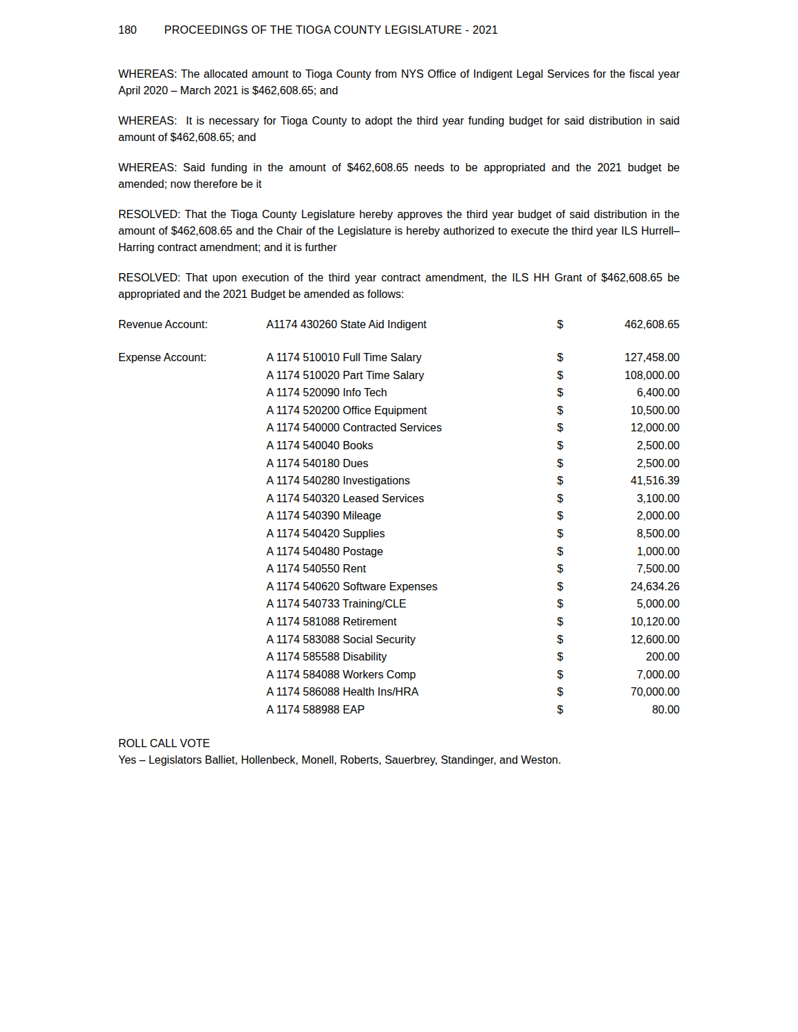180 PROCEEDINGS OF THE TIOGA COUNTY LEGISLATURE - 2021
WHEREAS: The allocated amount to Tioga County from NYS Office of Indigent Legal Services for the fiscal year April 2020 – March 2021 is $462,608.65; and
WHEREAS: It is necessary for Tioga County to adopt the third year funding budget for said distribution in said amount of $462,608.65; and
WHEREAS: Said funding in the amount of $462,608.65 needs to be appropriated and the 2021 budget be amended; now therefore be it
RESOLVED: That the Tioga County Legislature hereby approves the third year budget of said distribution in the amount of $462,608.65 and the Chair of the Legislature is hereby authorized to execute the third year ILS Hurrell–Harring contract amendment; and it is further
RESOLVED: That upon execution of the third year contract amendment, the ILS HH Grant of $462,608.65 be appropriated and the 2021 Budget be amended as follows:
| Revenue Account: | A1174 430260 State Aid Indigent | $ | 462,608.65 |
| Expense Account: | A 1174 510010 Full Time Salary | $ | 127,458.00 |
| | A 1174 510020 Part Time Salary | $ | 108,000.00 |
| | A 1174 520090 Info Tech | $ | 6,400.00 |
| | A 1174 520200 Office Equipment | $ | 10,500.00 |
| | A 1174 540000 Contracted Services | $ | 12,000.00 |
| | A 1174 540040 Books | $ | 2,500.00 |
| | A 1174 540180 Dues | $ | 2,500.00 |
| | A 1174 540280 Investigations | $ | 41,516.39 |
| | A 1174 540320 Leased Services | $ | 3,100.00 |
| | A 1174 540390 Mileage | $ | 2,000.00 |
| | A 1174 540420 Supplies | $ | 8,500.00 |
| | A 1174 540480 Postage | $ | 1,000.00 |
| | A 1174 540550 Rent | $ | 7,500.00 |
| | A 1174 540620 Software Expenses | $ | 24,634.26 |
| | A 1174 540733 Training/CLE | $ | 5,000.00 |
| | A 1174 581088 Retirement | $ | 10,120.00 |
| | A 1174 583088 Social Security | $ | 12,600.00 |
| | A 1174 585588 Disability | $ | 200.00 |
| | A 1174 584088 Workers Comp | $ | 7,000.00 |
| | A 1174 586088 Health Ins/HRA | $ | 70,000.00 |
| | A 1174 588988 EAP | $ | 80.00 |
ROLL CALL VOTE
Yes – Legislators Balliet, Hollenbeck, Monell, Roberts, Sauerbrey, Standinger, and Weston.